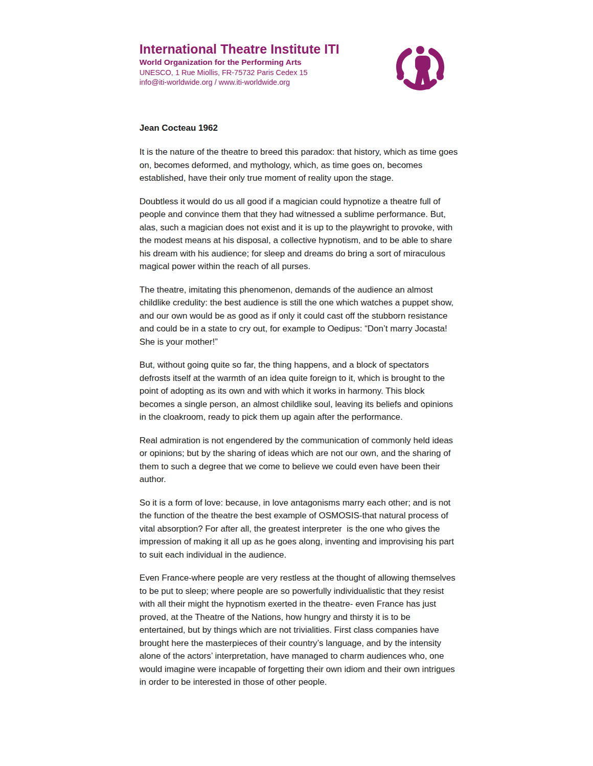International Theatre Institute ITI
World Organization for the Performing Arts
UNESCO, 1 Rue Miollis, FR-75732 Paris Cedex 15
info@iti-worldwide.org / www.iti-worldwide.org
Jean Cocteau 1962
It is the nature of the theatre to breed this paradox: that history, which as time goes on, becomes deformed, and mythology, which, as time goes on, becomes established, have their only true moment of reality upon the stage.
Doubtless it would do us all good if a magician could hypnotize a theatre full of people and convince them that they had witnessed a sublime performance. But, alas, such a magician does not exist and it is up to the playwright to provoke, with the modest means at his disposal, a collective hypnotism, and to be able to share his dream with his audience; for sleep and dreams do bring a sort of miraculous magical power within the reach of all purses.
The theatre, imitating this phenomenon, demands of the audience an almost childlike credulity: the best audience is still the one which watches a puppet show, and our own would be as good as if only it could cast off the stubborn resistance and could be in a state to cry out, for example to Oedipus: “Don’t marry Jocasta! She is your mother!”
But, without going quite so far, the thing happens, and a block of spectators defrosts itself at the warmth of an idea quite foreign to it, which is brought to the point of adopting as its own and with which it works in harmony. This block becomes a single person, an almost childlike soul, leaving its beliefs and opinions in the cloakroom, ready to pick them up again after the performance.
Real admiration is not engendered by the communication of commonly held ideas or opinions; but by the sharing of ideas which are not our own, and the sharing of them to such a degree that we come to believe we could even have been their author.
So it is a form of love: because, in love antagonisms marry each other; and is not the function of the theatre the best example of OSMOSIS-that natural process of vital absorption? For after all, the greatest interpreter is the one who gives the impression of making it all up as he goes along, inventing and improvising his part to suit each individual in the audience.
Even France-where people are very restless at the thought of allowing themselves to be put to sleep; where people are so powerfully individualistic that they resist with all their might the hypnotism exerted in the theatre- even France has just proved, at the Theatre of the Nations, how hungry and thirsty it is to be entertained, but by things which are not trivialities. First class companies have brought here the masterpieces of their country’s language, and by the intensity alone of the actors’ interpretation, have managed to charm audiences who, one would imagine were incapable of forgetting their own idiom and their own intrigues in order to be interested in those of other people.